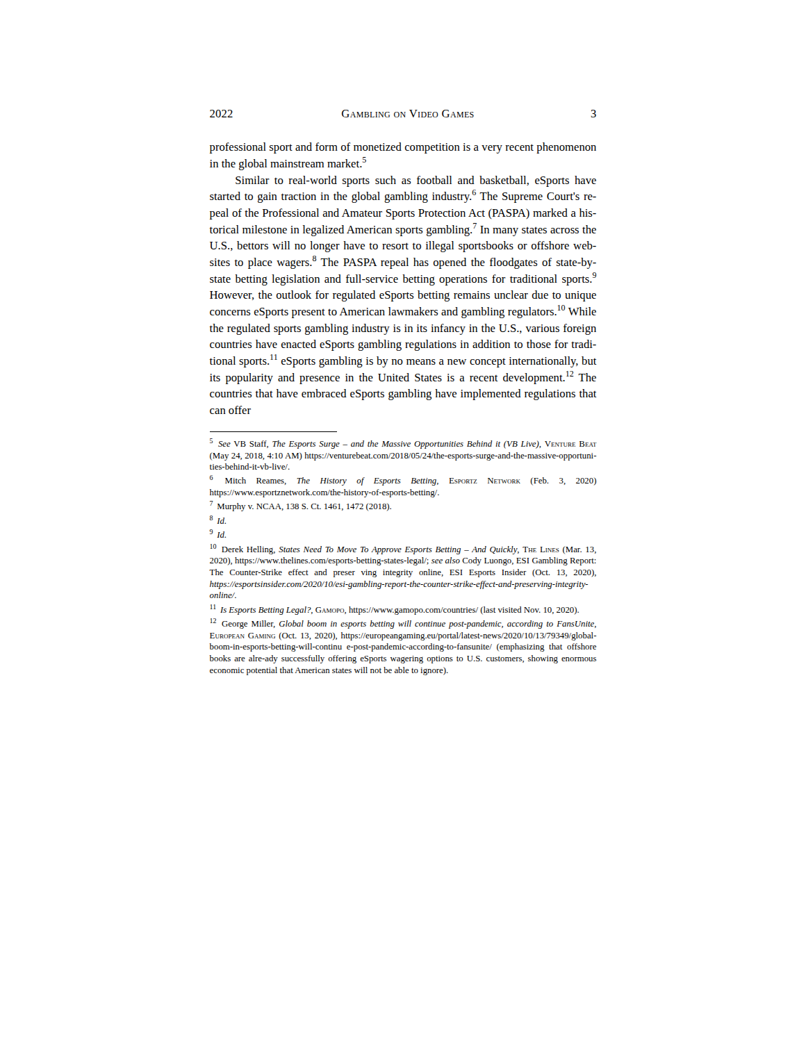2022 Gambling on Video Games 3
professional sport and form of monetized competition is a very recent phenomenon in the global mainstream market.5
Similar to real-world sports such as football and basketball, eSports have started to gain traction in the global gambling industry.6 The Supreme Court's repeal of the Professional and Amateur Sports Protection Act (PASPA) marked a historical milestone in legalized American sports gambling.7 In many states across the U.S., bettors will no longer have to resort to illegal sportsbooks or offshore websites to place wagers.8 The PASPA repeal has opened the floodgates of state-by-state betting legislation and full-service betting operations for traditional sports.9 However, the outlook for regulated eSports betting remains unclear due to unique concerns eSports present to American lawmakers and gambling regulators.10 While the regulated sports gambling industry is in its infancy in the U.S., various foreign countries have enacted eSports gambling regulations in addition to those for traditional sports.11 eSports gambling is by no means a new concept internationally, but its popularity and presence in the United States is a recent development.12 The countries that have embraced eSports gambling have implemented regulations that can offer
5 See VB Staff, The Esports Surge – and the Massive Opportunities Behind it (VB Live), Venture Beat (May 24, 2018, 4:10 AM) https://venturebeat.com/2018/05/24/the-esports-surge-and-the-massive-opportunities-behind-it-vb-live/.
6 Mitch Reames, The History of Esports Betting, Esportz Network (Feb. 3, 2020) https://www.esportznetwork.com/the-history-of-esports-betting/.
7 Murphy v. NCAA, 138 S. Ct. 1461, 1472 (2018).
8 Id.
9 Id.
10 Derek Helling, States Need To Move To Approve Esports Betting – And Quickly, The Lines (Mar. 13, 2020), https://www.thelines.com/esports-betting-states-legal/; see also Cody Luongo, ESI Gambling Report: The Counter-Strike effect and preser ving integrity online, ESI Esports Insider (Oct. 13, 2020), https://esportsinsider.com/2020/10/esi-gambling-report-the-counter-strike-effect-and-preserving-integrity-online/.
11 Is Esports Betting Legal?, Gamopo, https://www.gamopo.com/countries/ (last visited Nov. 10, 2020).
12 George Miller, Global boom in esports betting will continue post-pandemic, according to FansUnite, European Gaming (Oct. 13, 2020), https://europeangaming.eu/portal/latest-news/2020/10/13/79349/global-boom-in-esports-betting-will-continu e-post-pandemic-according-to-fansunite/ (emphasizing that offshore books are alre-ady successfully offering eSports wagering options to U.S. customers, showing enormous economic potential that American states will not be able to ignore).